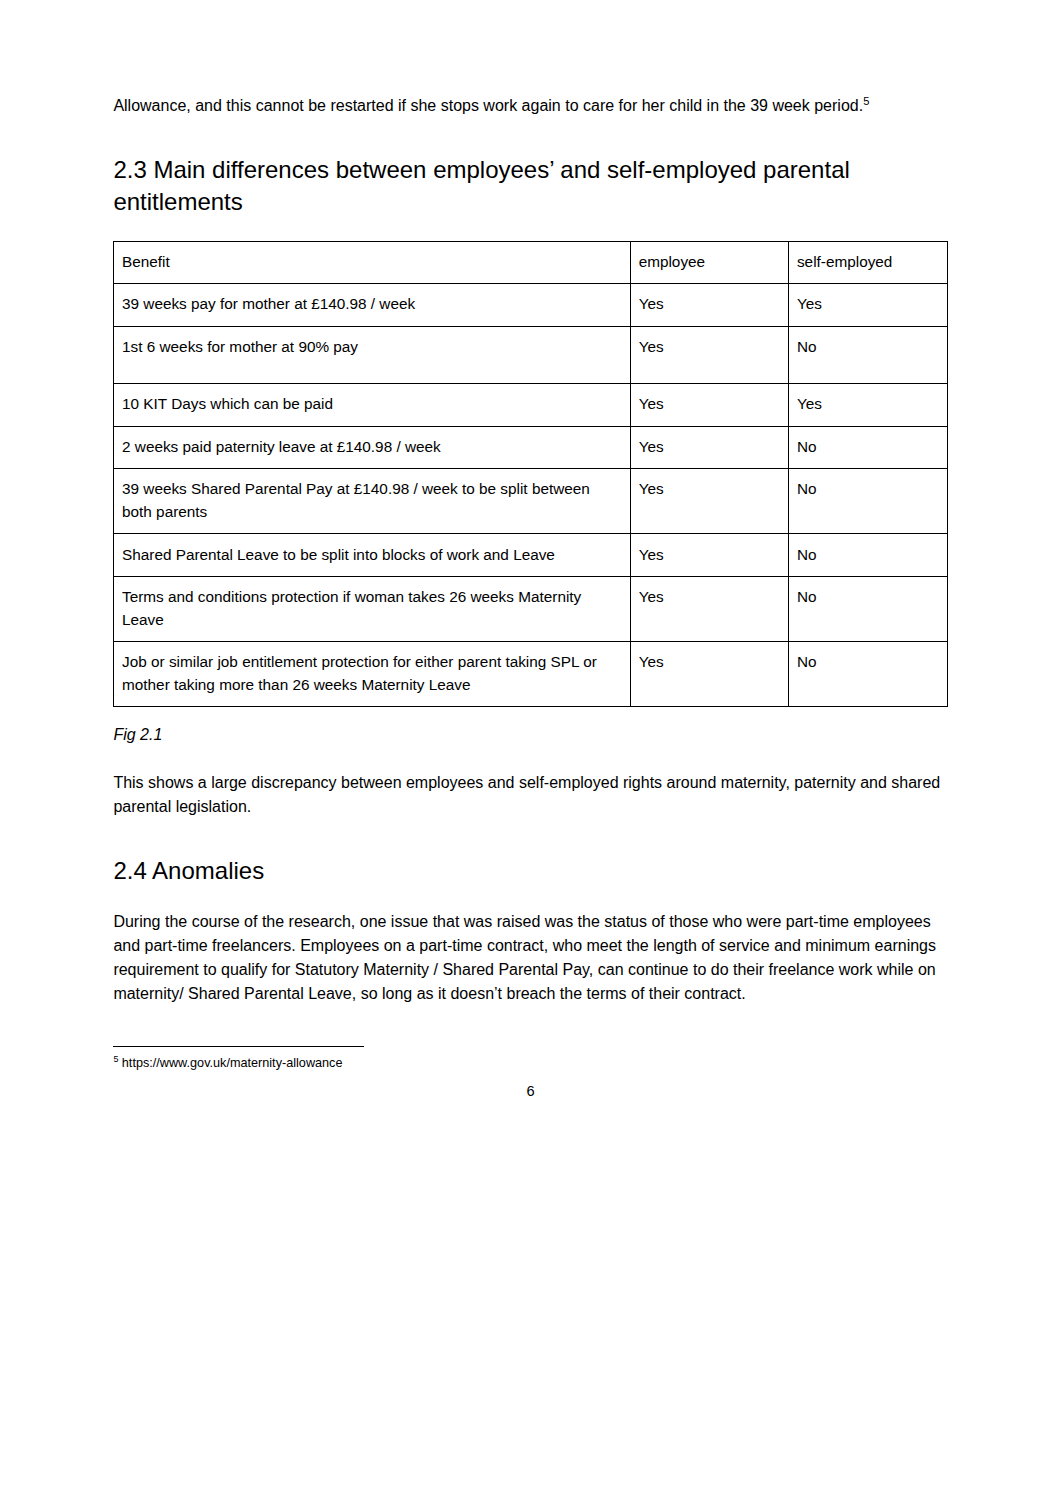Allowance, and this cannot be restarted if she stops work again to care for her child in the 39 week period.5
2.3 Main differences between employees’ and self-employed parental entitlements
| Benefit | employee | self-employed |
| 39 weeks pay for mother at £140.98 / week | Yes | Yes |
| 1st 6 weeks for mother at 90% pay | Yes | No |
| 10 KIT Days which can be paid | Yes | Yes |
| 2 weeks paid paternity leave at £140.98 / week | Yes | No |
| 39 weeks Shared Parental Pay at £140.98 / week to be split between both parents | Yes | No |
| Shared Parental Leave to be split into blocks of work and Leave | Yes | No |
| Terms and conditions protection if woman takes 26 weeks Maternity Leave | Yes | No |
| Job or similar job entitlement protection for either parent taking SPL or mother taking more than 26 weeks Maternity Leave | Yes | No |
Fig 2.1
This shows a large discrepancy between employees and self-employed rights around maternity, paternity and shared parental legislation.
2.4 Anomalies
During the course of the research, one issue that was raised was the status of those who were part-time employees and part-time freelancers. Employees on a part-time contract, who meet the length of service and minimum earnings requirement to qualify for Statutory Maternity / Shared Parental Pay, can continue to do their freelance work while on maternity/ Shared Parental Leave, so long as it doesn’t breach the terms of their contract.
5 https://www.gov.uk/maternity-allowance
6